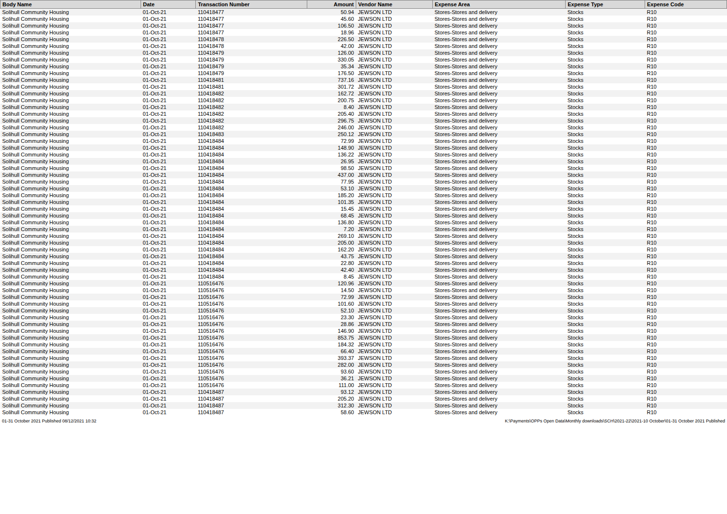| Body Name | Date | Transaction Number | Amount | Vendor Name | Expense Area | Expense Type | Expense Code |
| --- | --- | --- | --- | --- | --- | --- | --- |
| Solihull Community Housing | 01-Oct-21 | 110418477 | 50.94 | JEWSON LTD | Stores-Stores and delivery | Stocks | R10 |
| Solihull Community Housing | 01-Oct-21 | 110418477 | 45.60 | JEWSON LTD | Stores-Stores and delivery | Stocks | R10 |
| Solihull Community Housing | 01-Oct-21 | 110418477 | 106.50 | JEWSON LTD | Stores-Stores and delivery | Stocks | R10 |
| Solihull Community Housing | 01-Oct-21 | 110418477 | 18.96 | JEWSON LTD | Stores-Stores and delivery | Stocks | R10 |
| Solihull Community Housing | 01-Oct-21 | 110418478 | 226.50 | JEWSON LTD | Stores-Stores and delivery | Stocks | R10 |
| Solihull Community Housing | 01-Oct-21 | 110418478 | 42.00 | JEWSON LTD | Stores-Stores and delivery | Stocks | R10 |
| Solihull Community Housing | 01-Oct-21 | 110418479 | 126.00 | JEWSON LTD | Stores-Stores and delivery | Stocks | R10 |
| Solihull Community Housing | 01-Oct-21 | 110418479 | 330.05 | JEWSON LTD | Stores-Stores and delivery | Stocks | R10 |
| Solihull Community Housing | 01-Oct-21 | 110418479 | 35.34 | JEWSON LTD | Stores-Stores and delivery | Stocks | R10 |
| Solihull Community Housing | 01-Oct-21 | 110418479 | 176.50 | JEWSON LTD | Stores-Stores and delivery | Stocks | R10 |
| Solihull Community Housing | 01-Oct-21 | 110418481 | 737.16 | JEWSON LTD | Stores-Stores and delivery | Stocks | R10 |
| Solihull Community Housing | 01-Oct-21 | 110418481 | 301.72 | JEWSON LTD | Stores-Stores and delivery | Stocks | R10 |
| Solihull Community Housing | 01-Oct-21 | 110418482 | 162.72 | JEWSON LTD | Stores-Stores and delivery | Stocks | R10 |
| Solihull Community Housing | 01-Oct-21 | 110418482 | 200.75 | JEWSON LTD | Stores-Stores and delivery | Stocks | R10 |
| Solihull Community Housing | 01-Oct-21 | 110418482 | 8.40 | JEWSON LTD | Stores-Stores and delivery | Stocks | R10 |
| Solihull Community Housing | 01-Oct-21 | 110418482 | 205.40 | JEWSON LTD | Stores-Stores and delivery | Stocks | R10 |
| Solihull Community Housing | 01-Oct-21 | 110418482 | 296.75 | JEWSON LTD | Stores-Stores and delivery | Stocks | R10 |
| Solihull Community Housing | 01-Oct-21 | 110418482 | 246.00 | JEWSON LTD | Stores-Stores and delivery | Stocks | R10 |
| Solihull Community Housing | 01-Oct-21 | 110418483 | 250.12 | JEWSON LTD | Stores-Stores and delivery | Stocks | R10 |
| Solihull Community Housing | 01-Oct-21 | 110418484 | 72.99 | JEWSON LTD | Stores-Stores and delivery | Stocks | R10 |
| Solihull Community Housing | 01-Oct-21 | 110418484 | 148.90 | JEWSON LTD | Stores-Stores and delivery | Stocks | R10 |
| Solihull Community Housing | 01-Oct-21 | 110418484 | 136.22 | JEWSON LTD | Stores-Stores and delivery | Stocks | R10 |
| Solihull Community Housing | 01-Oct-21 | 110418484 | 26.95 | JEWSON LTD | Stores-Stores and delivery | Stocks | R10 |
| Solihull Community Housing | 01-Oct-21 | 110418484 | 98.50 | JEWSON LTD | Stores-Stores and delivery | Stocks | R10 |
| Solihull Community Housing | 01-Oct-21 | 110418484 | 437.00 | JEWSON LTD | Stores-Stores and delivery | Stocks | R10 |
| Solihull Community Housing | 01-Oct-21 | 110418484 | 77.95 | JEWSON LTD | Stores-Stores and delivery | Stocks | R10 |
| Solihull Community Housing | 01-Oct-21 | 110418484 | 53.10 | JEWSON LTD | Stores-Stores and delivery | Stocks | R10 |
| Solihull Community Housing | 01-Oct-21 | 110418484 | 185.20 | JEWSON LTD | Stores-Stores and delivery | Stocks | R10 |
| Solihull Community Housing | 01-Oct-21 | 110418484 | 101.35 | JEWSON LTD | Stores-Stores and delivery | Stocks | R10 |
| Solihull Community Housing | 01-Oct-21 | 110418484 | 15.45 | JEWSON LTD | Stores-Stores and delivery | Stocks | R10 |
| Solihull Community Housing | 01-Oct-21 | 110418484 | 68.45 | JEWSON LTD | Stores-Stores and delivery | Stocks | R10 |
| Solihull Community Housing | 01-Oct-21 | 110418484 | 136.80 | JEWSON LTD | Stores-Stores and delivery | Stocks | R10 |
| Solihull Community Housing | 01-Oct-21 | 110418484 | 7.20 | JEWSON LTD | Stores-Stores and delivery | Stocks | R10 |
| Solihull Community Housing | 01-Oct-21 | 110418484 | 269.10 | JEWSON LTD | Stores-Stores and delivery | Stocks | R10 |
| Solihull Community Housing | 01-Oct-21 | 110418484 | 205.00 | JEWSON LTD | Stores-Stores and delivery | Stocks | R10 |
| Solihull Community Housing | 01-Oct-21 | 110418484 | 162.20 | JEWSON LTD | Stores-Stores and delivery | Stocks | R10 |
| Solihull Community Housing | 01-Oct-21 | 110418484 | 43.75 | JEWSON LTD | Stores-Stores and delivery | Stocks | R10 |
| Solihull Community Housing | 01-Oct-21 | 110418484 | 22.80 | JEWSON LTD | Stores-Stores and delivery | Stocks | R10 |
| Solihull Community Housing | 01-Oct-21 | 110418484 | 42.40 | JEWSON LTD | Stores-Stores and delivery | Stocks | R10 |
| Solihull Community Housing | 01-Oct-21 | 110418484 | 8.45 | JEWSON LTD | Stores-Stores and delivery | Stocks | R10 |
| Solihull Community Housing | 01-Oct-21 | 110516476 | 120.96 | JEWSON LTD | Stores-Stores and delivery | Stocks | R10 |
| Solihull Community Housing | 01-Oct-21 | 110516476 | 14.50 | JEWSON LTD | Stores-Stores and delivery | Stocks | R10 |
| Solihull Community Housing | 01-Oct-21 | 110516476 | 72.99 | JEWSON LTD | Stores-Stores and delivery | Stocks | R10 |
| Solihull Community Housing | 01-Oct-21 | 110516476 | 101.60 | JEWSON LTD | Stores-Stores and delivery | Stocks | R10 |
| Solihull Community Housing | 01-Oct-21 | 110516476 | 52.10 | JEWSON LTD | Stores-Stores and delivery | Stocks | R10 |
| Solihull Community Housing | 01-Oct-21 | 110516476 | 23.30 | JEWSON LTD | Stores-Stores and delivery | Stocks | R10 |
| Solihull Community Housing | 01-Oct-21 | 110516476 | 28.86 | JEWSON LTD | Stores-Stores and delivery | Stocks | R10 |
| Solihull Community Housing | 01-Oct-21 | 110516476 | 146.90 | JEWSON LTD | Stores-Stores and delivery | Stocks | R10 |
| Solihull Community Housing | 01-Oct-21 | 110516476 | 853.75 | JEWSON LTD | Stores-Stores and delivery | Stocks | R10 |
| Solihull Community Housing | 01-Oct-21 | 110516476 | 184.32 | JEWSON LTD | Stores-Stores and delivery | Stocks | R10 |
| Solihull Community Housing | 01-Oct-21 | 110516476 | 66.40 | JEWSON LTD | Stores-Stores and delivery | Stocks | R10 |
| Solihull Community Housing | 01-Oct-21 | 110516476 | 393.37 | JEWSON LTD | Stores-Stores and delivery | Stocks | R10 |
| Solihull Community Housing | 01-Oct-21 | 110516476 | 282.00 | JEWSON LTD | Stores-Stores and delivery | Stocks | R10 |
| Solihull Community Housing | 01-Oct-21 | 110516476 | 93.60 | JEWSON LTD | Stores-Stores and delivery | Stocks | R10 |
| Solihull Community Housing | 01-Oct-21 | 110516476 | 36.21 | JEWSON LTD | Stores-Stores and delivery | Stocks | R10 |
| Solihull Community Housing | 01-Oct-21 | 110516476 | 111.00 | JEWSON LTD | Stores-Stores and delivery | Stocks | R10 |
| Solihull Community Housing | 01-Oct-21 | 110418487 | 93.12 | JEWSON LTD | Stores-Stores and delivery | Stocks | R10 |
| Solihull Community Housing | 01-Oct-21 | 110418487 | 205.20 | JEWSON LTD | Stores-Stores and delivery | Stocks | R10 |
| Solihull Community Housing | 01-Oct-21 | 110418487 | 312.30 | JEWSON LTD | Stores-Stores and delivery | Stocks | R10 |
| Solihull Community Housing | 01-Oct-21 | 110418487 | 58.60 | JEWSON LTD | Stores-Stores and delivery | Stocks | R10 |
01-31 October 2021 Published 08/12/2021 10:32 K:\Payments\OPPs Open Data\Monthly downloads\SCH\2021-22\2021-10 October\01-31 October 2021 Published